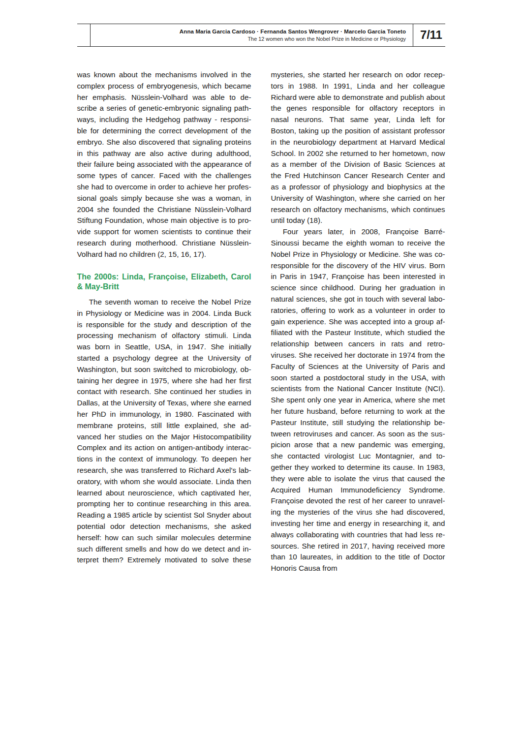Anna Maria Garcia Cardoso · Fernanda Santos Wengrover · Marcelo Garcia Toneto
The 12 women who won the Nobel Prize in Medicine or Physiology
7/11
was known about the mechanisms involved in the complex process of embryogenesis, which became her emphasis. Nüsslein-Volhard was able to describe a series of genetic-embryonic signaling pathways, including the Hedgehog pathway - responsible for determining the correct development of the embryo. She also discovered that signaling proteins in this pathway are also active during adulthood, their failure being associated with the appearance of some types of cancer. Faced with the challenges she had to overcome in order to achieve her professional goals simply because she was a woman, in 2004 she founded the Christiane Nüsslein-Volhard Stiftung Foundation, whose main objective is to provide support for women scientists to continue their research during motherhood. Christiane Nüsslein-Volhard had no children (2, 15, 16, 17).
The 2000s: Linda, Françoise, Elizabeth, Carol & May-Britt
The seventh woman to receive the Nobel Prize in Physiology or Medicine was in 2004. Linda Buck is responsible for the study and description of the processing mechanism of olfactory stimuli. Linda was born in Seattle, USA, in 1947. She initially started a psychology degree at the University of Washington, but soon switched to microbiology, obtaining her degree in 1975, where she had her first contact with research. She continued her studies in Dallas, at the University of Texas, where she earned her PhD in immunology, in 1980. Fascinated with membrane proteins, still little explained, she advanced her studies on the Major Histocompatibility Complex and its action on antigen-antibody interactions in the context of immunology. To deepen her research, she was transferred to Richard Axel's laboratory, with whom she would associate. Linda then learned about neuroscience, which captivated her, prompting her to continue researching in this area. Reading a 1985 article by scientist Sol Snyder about potential odor detection mechanisms, she asked herself: how can such similar molecules determine such different smells and how do we detect and interpret them? Extremely motivated to solve these mysteries, she started her research on odor receptors in 1988. In 1991, Linda and her colleague Richard were able to demonstrate and publish about the genes responsible for olfactory receptors in nasal neurons. That same year, Linda left for Boston, taking up the position of assistant professor in the neurobiology department at Harvard Medical School. In 2002 she returned to her hometown, now as a member of the Division of Basic Sciences at the Fred Hutchinson Cancer Research Center and as a professor of physiology and biophysics at the University of Washington, where she carried on her research on olfactory mechanisms, which continues until today (18).
Four years later, in 2008, Françoise Barré-Sinoussi became the eighth woman to receive the Nobel Prize in Physiology or Medicine. She was co-responsible for the discovery of the HIV virus. Born in Paris in 1947, Françoise has been interested in science since childhood. During her graduation in natural sciences, she got in touch with several laboratories, offering to work as a volunteer in order to gain experience. She was accepted into a group affiliated with the Pasteur Institute, which studied the relationship between cancers in rats and retroviruses. She received her doctorate in 1974 from the Faculty of Sciences at the University of Paris and soon started a postdoctoral study in the USA, with scientists from the National Cancer Institute (NCI). She spent only one year in America, where she met her future husband, before returning to work at the Pasteur Institute, still studying the relationship between retroviruses and cancer. As soon as the suspicion arose that a new pandemic was emerging, she contacted virologist Luc Montagnier, and together they worked to determine its cause. In 1983, they were able to isolate the virus that caused the Acquired Human Immunodeficiency Syndrome. Françoise devoted the rest of her career to unraveling the mysteries of the virus she had discovered, investing her time and energy in researching it, and always collaborating with countries that had less resources. She retired in 2017, having received more than 10 laureates, in addition to the title of Doctor Honoris Causa from